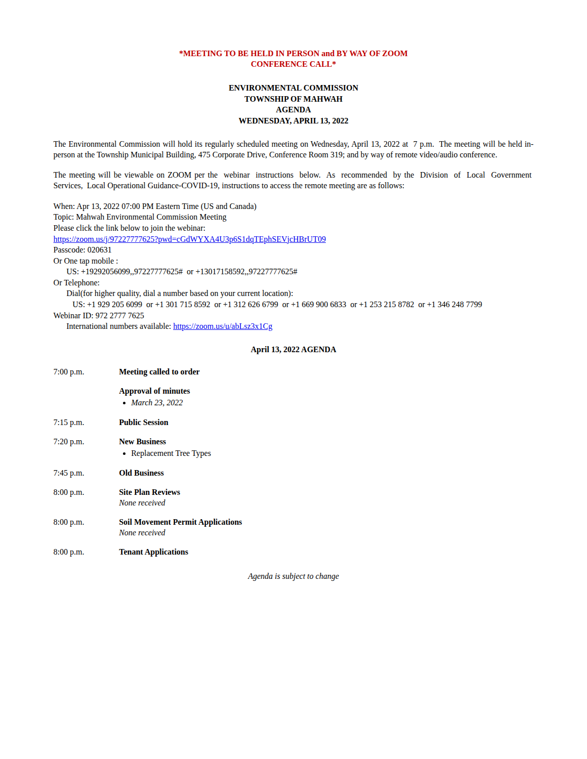*MEETING TO BE HELD IN PERSON and BY WAY OF ZOOM
CONFERENCE CALL*
ENVIRONMENTAL COMMISSION
TOWNSHIP OF MAHWAH
AGENDA
WEDNESDAY, APRIL 13, 2022
The Environmental Commission will hold its regularly scheduled meeting on Wednesday, April 13, 2022 at 7 p.m. The meeting will be held in-person at the Township Municipal Building, 475 Corporate Drive, Conference Room 319; and by way of remote video/audio conference.
The meeting will be viewable on ZOOM per the webinar instructions below. As recommended by the Division of Local Government Services, Local Operational Guidance-COVID-19, instructions to access the remote meeting are as follows:
When: Apr 13, 2022 07:00 PM Eastern Time (US and Canada)
Topic: Mahwah Environmental Commission Meeting
Please click the link below to join the webinar:
https://zoom.us/j/97227777625?pwd=cGdWYXA4U3p6S1dqTEphSEVjcHBrUT09
Passcode: 020631
Or One tap mobile :
US: +19292056099,,97227777625# or +13017158592,,97227777625#
Or Telephone:
Dial(for higher quality, dial a number based on your current location):
US: +1 929 205 6099 or +1 301 715 8592 or +1 312 626 6799 or +1 669 900 6833 or +1 253 215 8782 or +1 346 248 7799
Webinar ID: 972 2777 7625
International numbers available: https://zoom.us/u/abLsz3x1Cg
April 13, 2022 AGENDA
| 7:00 p.m. | Meeting called to order |
| | Approval of minutes March 23, 2022 |
| 7:15 p.m. | Public Session |
| 7:20 p.m. | New Business Replacement Tree Types |
| 7:45 p.m. | Old Business |
| 8:00 p.m. | Site Plan Reviews None received |
| 8:00 p.m. | Soil Movement Permit Applications None received |
| 8:00 p.m. | Tenant Applications |
Agenda is subject to change